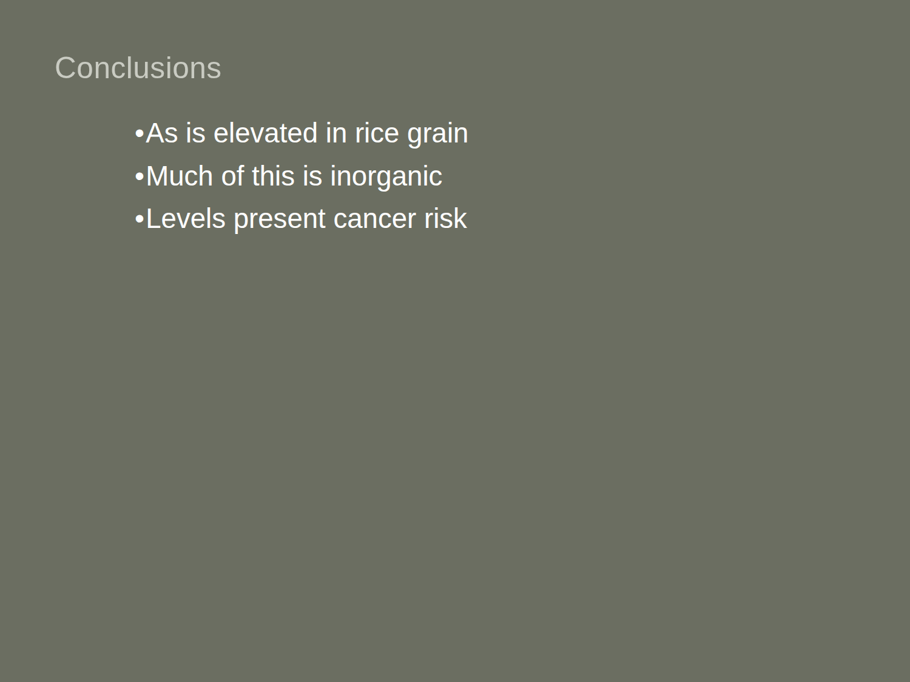Conclusions
As is elevated in rice grain
Much of this is inorganic
Levels present cancer risk